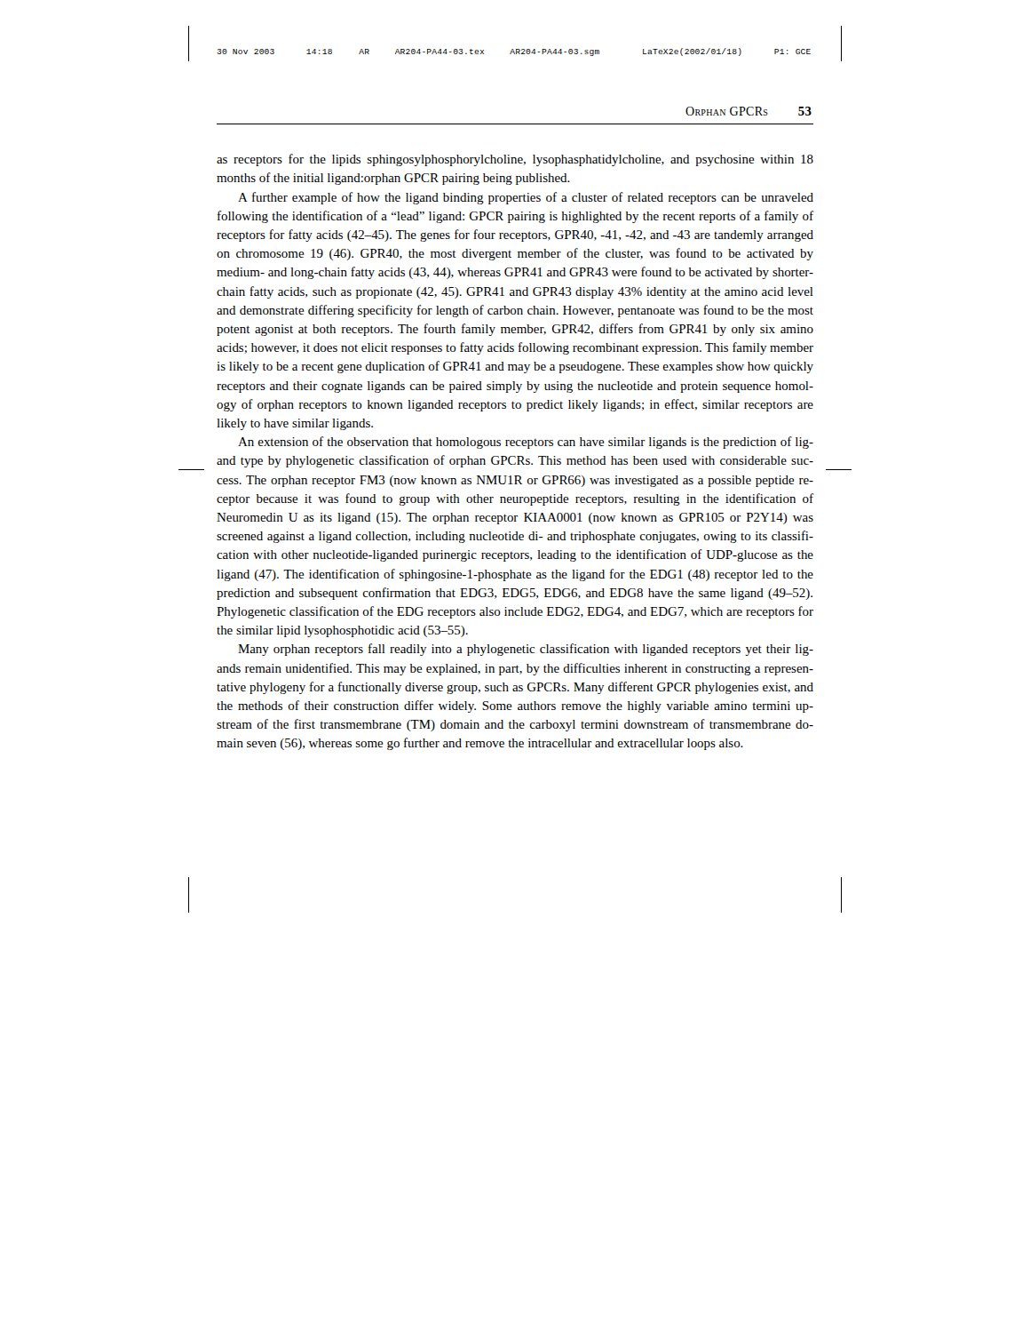30 Nov 200314:18 AR AR204-PA44-03.tex AR204-PA44-03.sgm LaTeX2e(2002/01/18) P1: GCE
Orphan GPCRs 53
as receptors for the lipids sphingosylphosphorylcholine, lysophasphatidylcholine, and psychosine within 18 months of the initial ligand:orphan GPCR pairing being published.
A further example of how the ligand binding properties of a cluster of related receptors can be unraveled following the identification of a “lead” ligand: GPCR pairing is highlighted by the recent reports of a family of receptors for fatty acids (42–45). The genes for four receptors, GPR40, -41, -42, and -43 are tandemly arranged on chromosome 19 (46). GPR40, the most divergent member of the cluster, was found to be activated by medium- and long-chain fatty acids (43, 44), whereas GPR41 and GPR43 were found to be activated by shorter-chain fatty acids, such as propionate (42, 45). GPR41 and GPR43 display 43% identity at the amino acid level and demonstrate differing specificity for length of carbon chain. However, pentanoate was found to be the most potent agonist at both receptors. The fourth family member, GPR42, differs from GPR41 by only six amino acids; however, it does not elicit responses to fatty acids following recombinant expression. This family member is likely to be a recent gene duplication of GPR41 and may be a pseudogene. These examples show how quickly receptors and their cognate ligands can be paired simply by using the nucleotide and protein sequence homology of orphan receptors to known liganded receptors to predict likely ligands; in effect, similar receptors are likely to have similar ligands.
An extension of the observation that homologous receptors can have similar ligands is the prediction of ligand type by phylogenetic classification of orphan GPCRs. This method has been used with considerable success. The orphan receptor FM3 (now known as NMU1R or GPR66) was investigated as a possible peptide receptor because it was found to group with other neuropeptide receptors, resulting in the identification of Neuromedin U as its ligand (15). The orphan receptor KIAA0001 (now known as GPR105 or P2Y14) was screened against a ligand collection, including nucleotide di- and triphosphate conjugates, owing to its classification with other nucleotide-liganded purinergic receptors, leading to the identification of UDP-glucose as the ligand (47). The identification of sphingosine-1-phosphate as the ligand for the EDG1 (48) receptor led to the prediction and subsequent confirmation that EDG3, EDG5, EDG6, and EDG8 have the same ligand (49–52). Phylogenetic classification of the EDG receptors also include EDG2, EDG4, and EDG7, which are receptors for the similar lipid lysophosphotidic acid (53–55).
Many orphan receptors fall readily into a phylogenetic classification with liganded receptors yet their ligands remain unidentified. This may be explained, in part, by the difficulties inherent in constructing a representative phylogeny for a functionally diverse group, such as GPCRs. Many different GPCR phylogenies exist, and the methods of their construction differ widely. Some authors remove the highly variable amino termini upstream of the first transmembrane (TM) domain and the carboxyl termini downstream of transmembrane domain seven (56), whereas some go further and remove the intracellular and extracellular loops also.